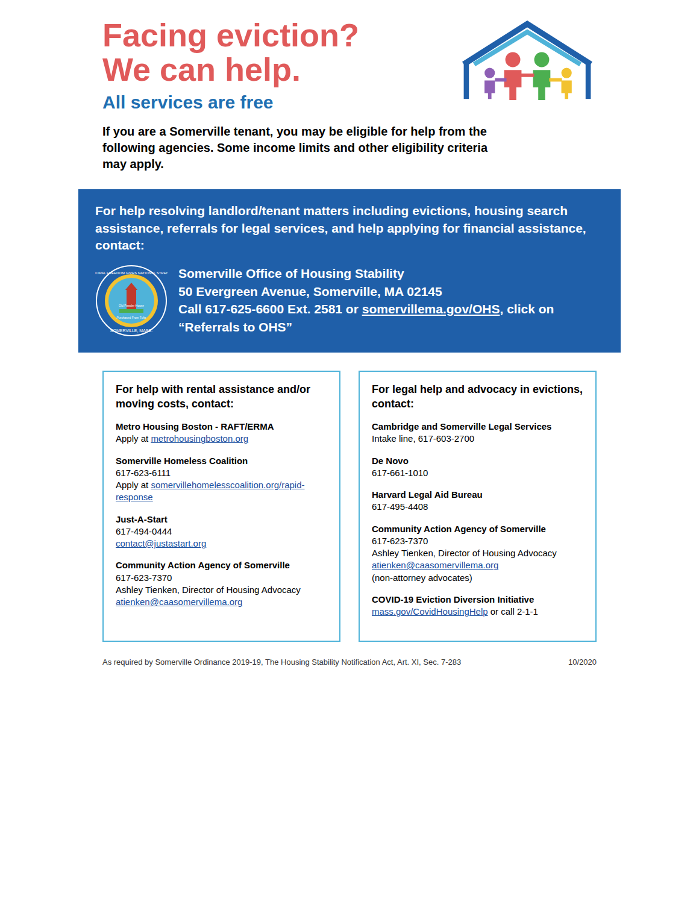Facing eviction?
We can help.
All services are free
If you are a Somerville tenant, you may be eligible for help from the following agencies. Some income limits and other eligibility criteria may apply.
For help resolving landlord/tenant matters including evictions, housing search assistance, referrals for legal services, and help applying for financial assistance, contact:
MUNICIPAL FREEDOM GIVES NATIONAL STRENGTH SOMERVILLE, MASS. Old Powder House Purchased From Tufts
Somerville Office of Housing Stability
50 Evergreen Avenue, Somerville, MA 02145
Call 617-625-6600 Ext. 2581 or somervillema.gov/OHS, click on “Referrals to OHS”
For help with rental assistance and/or moving costs, contact:
Metro Housing Boston - RAFT/ERMA Apply at metrohousingboston.org
Somerville Homeless Coalition 617-623-6111
Apply at somervillehomelesscoalition.org/rapid-response
Just-A-Start 617-494-0444
contact@justastart.org
Community Action Agency of Somerville 617-623-7370
Ashley Tienken, Director of Housing Advocacy
atienken@caasomervillema.org
For legal help and advocacy in evictions, contact:
Cambridge and Somerville Legal Services Intake line, 617-603-2700
De Novo 617-661-1010
Harvard Legal Aid Bureau 617-495-4408
Community Action Agency of Somerville 617-623-7370
Ashley Tienken, Director of Housing Advocacy
atienken@caasomervillema.org
(non-attorney advocates)
COVID-19 Eviction Diversion Initiative mass.gov/CovidHousingHelp or call 2-1-1
As required by Somerville Ordinance 2019-19, The Housing Stability Notification Act, Art. XI, Sec. 7-283 10/2020